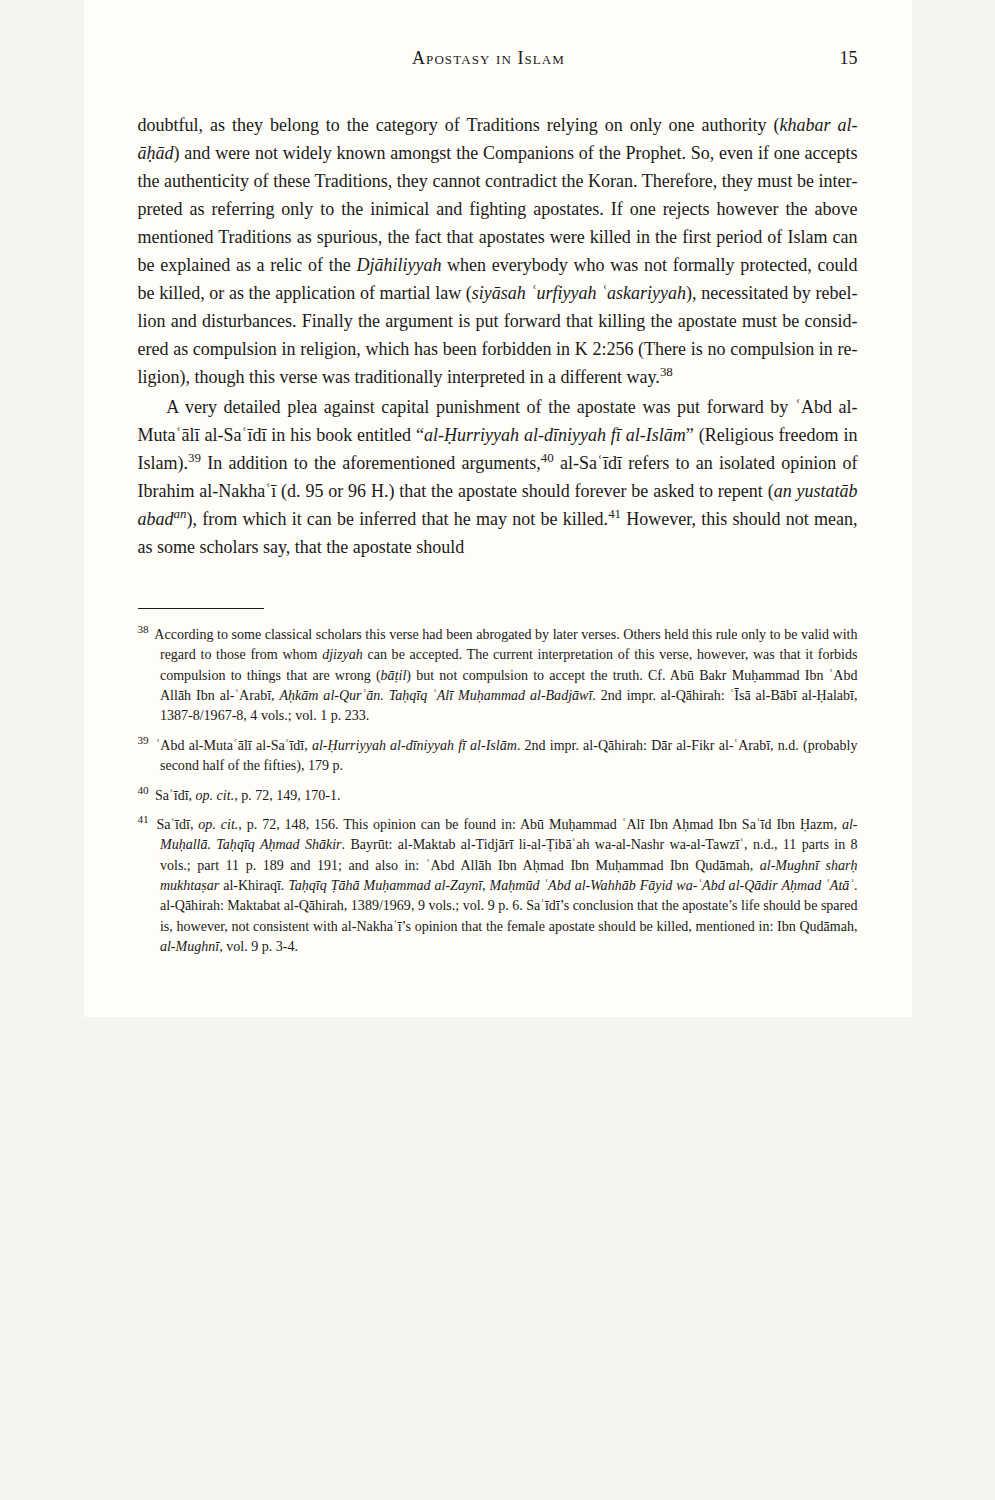Apostasy in Islam 15
doubtful, as they belong to the category of Traditions relying on only one authority (khabar al-āḥād) and were not widely known amongst the Companions of the Prophet. So, even if one accepts the authenticity of these Traditions, they cannot contradict the Koran. Therefore, they must be interpreted as referring only to the inimical and fighting apostates. If one rejects however the above mentioned Traditions as spurious, the fact that apostates were killed in the first period of Islam can be explained as a relic of the Djāhiliyyah when everybody who was not formally protected, could be killed, or as the application of martial law (siyāsah ʿurfiyyah ʿaskariyyah), necessitated by rebellion and disturbances. Finally the argument is put forward that killing the apostate must be considered as compulsion in religion, which has been forbidden in K 2:256 (There is no compulsion in religion), though this verse was traditionally interpreted in a different way.38
A very detailed plea against capital punishment of the apostate was put forward by ʿAbd al-Mutaʿālī al-Saʿīdī in his book entitled “al-Ḥurriyyah al-dīniyyah fī al-Islām” (Religious freedom in Islam).39 In addition to the aforementioned arguments,40 al-Saʿīdī refers to an isolated opinion of Ibrahim al-Nakhaʿī (d. 95 or 96 H.) that the apostate should forever be asked to repent (an yustatāb abadan), from which it can be inferred that he may not be killed.41 However, this should not mean, as some scholars say, that the apostate should
38 According to some classical scholars this verse had been abrogated by later verses. Others held this rule only to be valid with regard to those from whom djizyah can be accepted. The current interpretation of this verse, however, was that it forbids compulsion to things that are wrong (bāṭil) but not compulsion to accept the truth. Cf. Abū Bakr Muḥammad Ibn ʿAbd Allāh Ibn al-ʿArabī, Aḥkām al-Qurʾān. Taḥqīq ʿAlī Muḥammad al-Badjāwī. 2nd impr. al-Qāhirah: ʿĪsā al-Bābī al-Ḥalabī, 1387-8/1967-8, 4 vols.; vol. 1 p. 233.
39 ʿAbd al-Mutaʿālī al-Saʿīdī, al-Ḥurriyyah al-dīniyyah fī al-Islām. 2nd impr. al-Qāhirah: Dār al-Fikr al-ʿArabī, n.d. (probably second half of the fifties), 179 p.
40 Saʿīdī, op. cit., p. 72, 149, 170-1.
41 Saʿīdī, op. cit., p. 72, 148, 156. This opinion can be found in: Abū Muḥammad ʿAlī Ibn Aḥmad Ibn Saʿīd Ibn Ḥazm, al-Muḥallā. Taḥqīq Aḥmad Shākir. Bayrūt: al-Maktab al-Tidjārī li-al-Ṭibāʿah wa-al-Nashr wa-al-Tawzīʿ, n.d., 11 parts in 8 vols.; part 11 p. 189 and 191; and also in: ʿAbd Allāh Ibn Aḥmad Ibn Muḥammad Ibn Qudāmah, al-Mughnī sharḥ mukhtaṣar al-Khiraqī. Taḥqīq Ṭāhā Muḥammad al-Zaynī, Maḥmūd ʿAbd al-Wahhāb Fāyid wa-ʿAbd al-Qādir Aḥmad ʿAtāʾ. al-Qāhirah: Maktabat al-Qāhirah, 1389/1969, 9 vols.; vol. 9 p. 6. Saʿīdī’s conclusion that the apostate’s life should be spared is, however, not consistent with al-Nakhaʿī’s opinion that the female apostate should be killed, mentioned in: Ibn Qudāmah, al-Mughnī, vol. 9 p. 3-4.